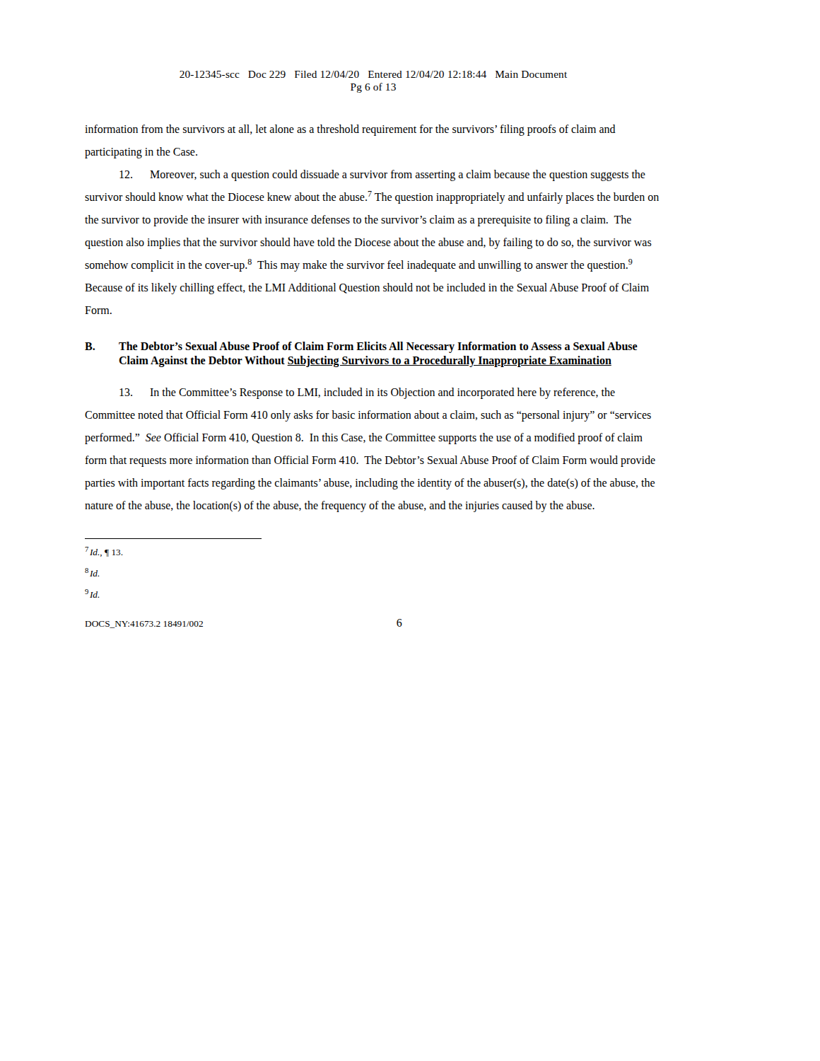20-12345-scc Doc 229 Filed 12/04/20 Entered 12/04/20 12:18:44 Main Document
Pg 6 of 13
information from the survivors at all, let alone as a threshold requirement for the survivors’ filing proofs of claim and participating in the Case.
12. Moreover, such a question could dissuade a survivor from asserting a claim because the question suggests the survivor should know what the Diocese knew about the abuse.7 The question inappropriately and unfairly places the burden on the survivor to provide the insurer with insurance defenses to the survivor’s claim as a prerequisite to filing a claim. The question also implies that the survivor should have told the Diocese about the abuse and, by failing to do so, the survivor was somehow complicit in the cover-up.8 This may make the survivor feel inadequate and unwilling to answer the question.9 Because of its likely chilling effect, the LMI Additional Question should not be included in the Sexual Abuse Proof of Claim Form.
B.
The Debtor’s Sexual Abuse Proof of Claim Form Elicits All Necessary Information to Assess a Sexual Abuse Claim Against the Debtor Without Subjecting Survivors to a Procedurally Inappropriate Examination
13. In the Committee’s Response to LMI, included in its Objection and incorporated here by reference, the Committee noted that Official Form 410 only asks for basic information about a claim, such as “personal injury” or “services performed.” See Official Form 410, Question 8. In this Case, the Committee supports the use of a modified proof of claim form that requests more information than Official Form 410. The Debtor’s Sexual Abuse Proof of Claim Form would provide parties with important facts regarding the claimants’ abuse, including the identity of the abuser(s), the date(s) of the abuse, the nature of the abuse, the location(s) of the abuse, the frequency of the abuse, and the injuries caused by the abuse.
7 Id., ¶ 13.
8 Id.
9 Id.
DOCS_NY:41673.2 18491/002
6